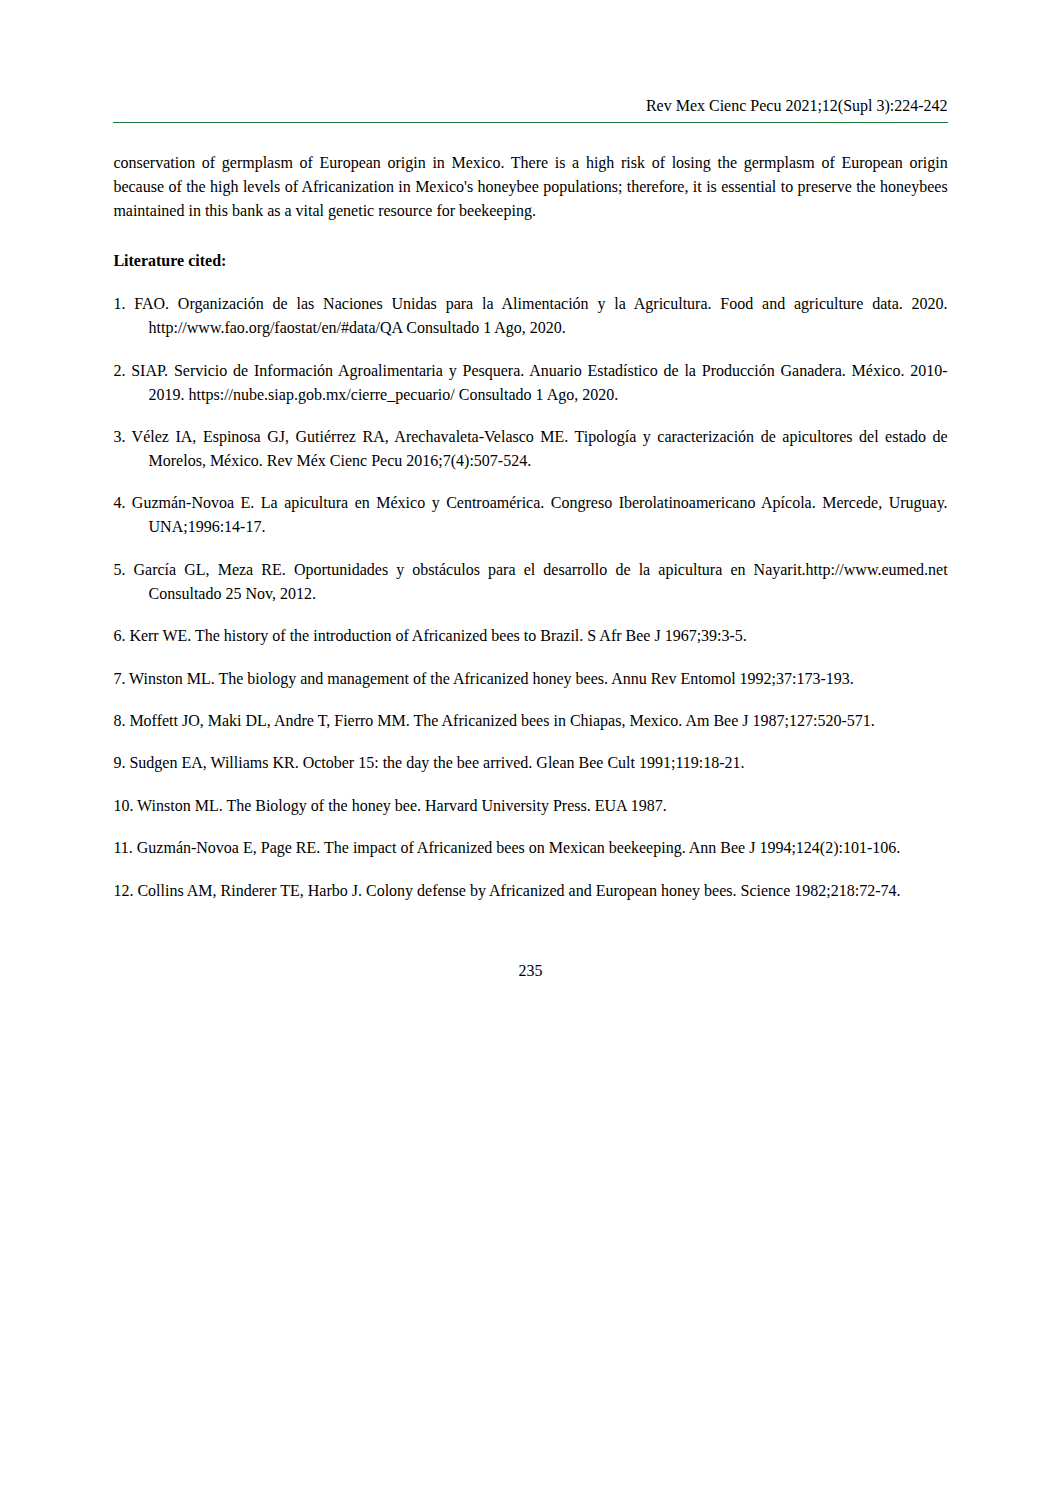Rev Mex Cienc Pecu 2021;12(Supl 3):224-242
conservation of germplasm of European origin in Mexico. There is a high risk of losing the germplasm of European origin because of the high levels of Africanization in Mexico's honeybee populations; therefore, it is essential to preserve the honeybees maintained in this bank as a vital genetic resource for beekeeping.
Literature cited:
1. FAO. Organización de las Naciones Unidas para la Alimentación y la Agricultura. Food and agriculture data. 2020. http://www.fao.org/faostat/en/#data/QA Consultado 1 Ago, 2020.
2. SIAP. Servicio de Información Agroalimentaria y Pesquera. Anuario Estadístico de la Producción Ganadera. México. 2010-2019. https://nube.siap.gob.mx/cierre_pecuario/ Consultado 1 Ago, 2020.
3. Vélez IA, Espinosa GJ, Gutiérrez RA, Arechavaleta-Velasco ME. Tipología y caracterización de apicultores del estado de Morelos, México. Rev Méx Cienc Pecu 2016;7(4):507-524.
4. Guzmán-Novoa E. La apicultura en México y Centroamérica. Congreso Iberolatinoamericano Apícola. Mercede, Uruguay. UNA;1996:14-17.
5. García GL, Meza RE. Oportunidades y obstáculos para el desarrollo de la apicultura en Nayarit.http://www.eumed.net Consultado 25 Nov, 2012.
6. Kerr WE. The history of the introduction of Africanized bees to Brazil. S Afr Bee J 1967;39:3-5.
7. Winston ML. The biology and management of the Africanized honey bees. Annu Rev Entomol 1992;37:173-193.
8. Moffett JO, Maki DL, Andre T, Fierro MM. The Africanized bees in Chiapas, Mexico. Am Bee J 1987;127:520-571.
9. Sudgen EA, Williams KR. October 15: the day the bee arrived. Glean Bee Cult 1991;119:18-21.
10. Winston ML. The Biology of the honey bee. Harvard University Press. EUA 1987.
11. Guzmán-Novoa E, Page RE. The impact of Africanized bees on Mexican beekeeping. Ann Bee J 1994;124(2):101-106.
12. Collins AM, Rinderer TE, Harbo J. Colony defense by Africanized and European honey bees. Science 1982;218:72-74.
235